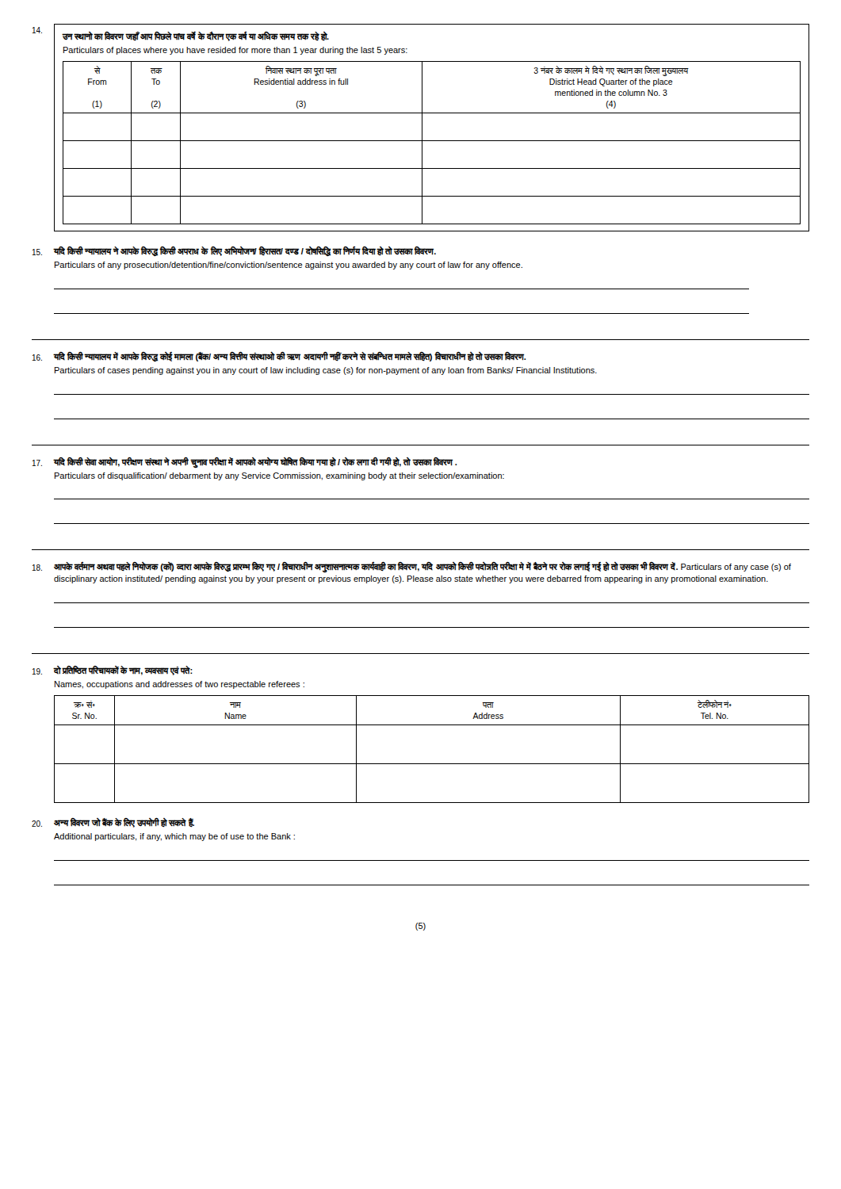14.
उन स्थानो का विवरण जहाँ आप पिछले पांच वर्षे के दौरान एक वर्ष या अधिक समय तक रहे हो.
Particulars of places where you have resided for more than 1 year during the last 5 years:
| से From (1) | तक To (2) | निवास स्थान का पूरा पता Residential address in full (3) | 3 नंबर के कालम मे दिये गए स्थान का जिला मुख्यालय District Head Quarter of the place mentioned in the column No. 3 (4) |
| --- | --- | --- | --- |
15.
यदि किसी न्यायालय ने आपके विरुद्ध किसी अपराध के लिए अभियोजन/ हिरासत/ दण्ड / दोषसिद्धि का निर्णय दिया हो तो उसका विवरण.
Particulars of any prosecution/detention/fine/conviction/sentence against you awarded by any court of law for any offence.
16.
यदि किसी न्यायालय में आपके विरुद्ध कोई मामला (बैंक/ अन्य वित्तीय संस्थाओ की ऋण अदायगी नहीं करने से संबन्धित मामले सहित) विचाराधीन हो तो उसका विवरण.
Particulars of cases pending against you in any court of law including case (s) for non-payment of any loan from Banks/ Financial Institutions.
17.
यदि किसी सेवा आयोग, परीक्षण संस्था ने अपनी चुनाव परीक्षा में आपको अयोग्य घोषित किया गया हो / रोक लगा दी गयी हो, तो उसका विवरण .
Particulars of disqualification/ debarment by any Service Commission, examining body at their selection/examination:
18.
आपके वर्तमान अथवा पहले नियोजक (कों) व्दारा आपके विरुद्ध प्रारम्भ किए गए / विचाराधीन अनुशासनात्मक कार्यवाही का विवरण, यदि आपको किसी पदोन्नति परीक्षा मे में बैठने पर रोक लगाई गई हो तो उसका भी विवरण दें. Particulars of any case (s) of disciplinary action instituted/ pending against you by your present or previous employer (s). Please also state whether you were debarred from appearing in any promotional examination.
19.
दो प्रतिष्ठित परिचायकों के नाम, व्यवसाय एवं पते:
Names, occupations and addresses of two respectable referees :
| क्र॰ सं॰ Sr. No. | नाम Name | पता Address | टेलीफोन नं॰ Tel. No. |
| --- | --- | --- | --- |
20.
अन्य विवरण जो बैंक के लिए उपयोगी हो सकते हैं.
Additional particulars, if any, which may be of use to the Bank :
(5)